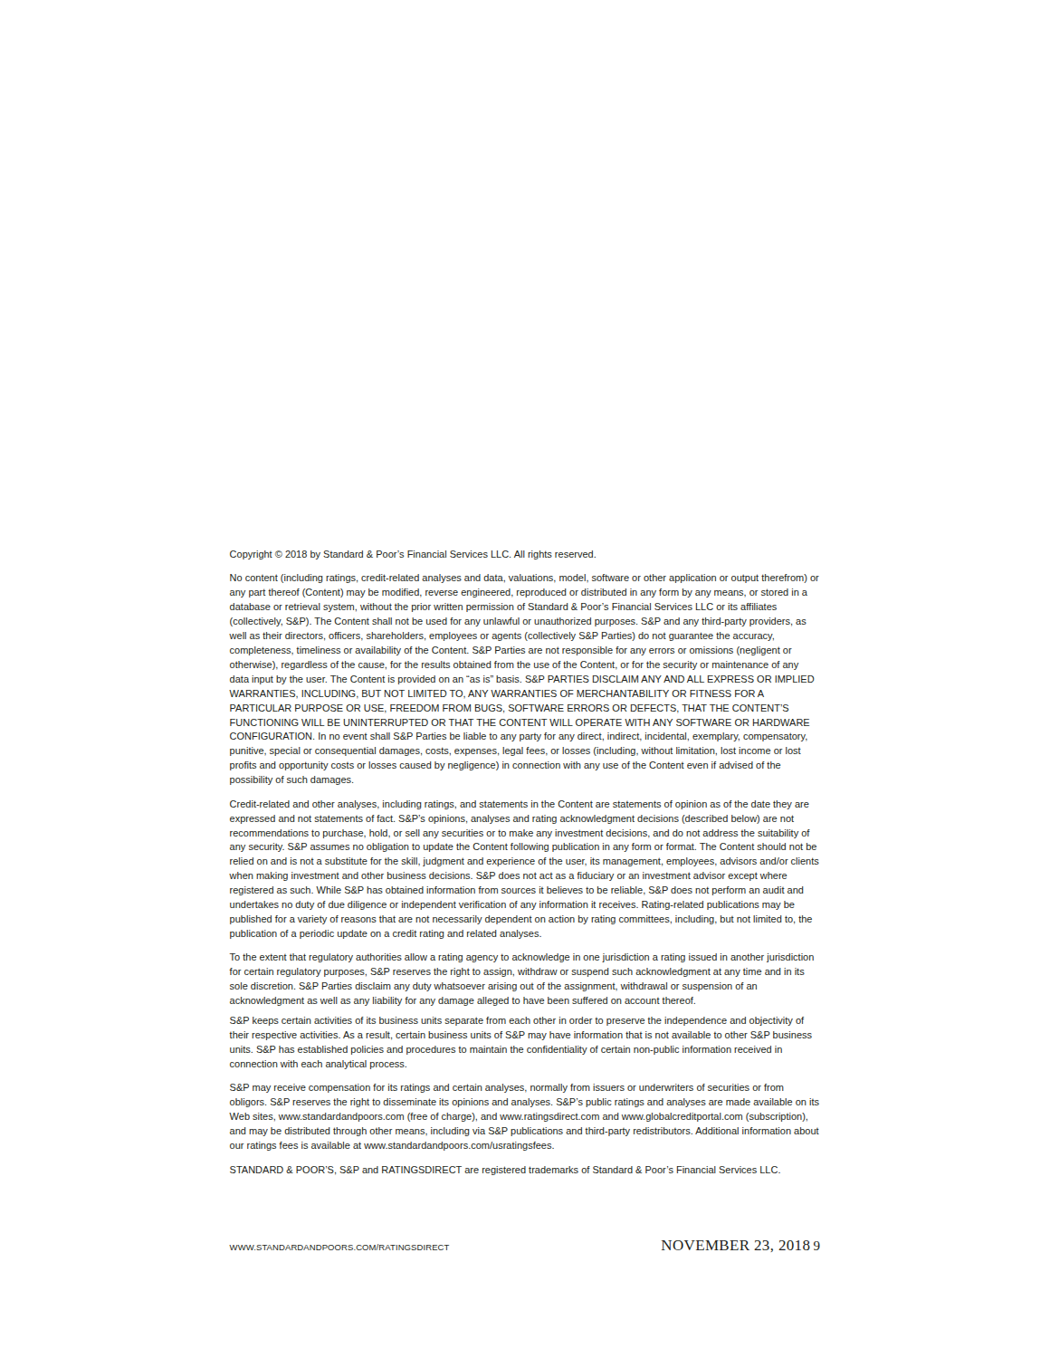Copyright © 2018 by Standard & Poor’s Financial Services LLC. All rights reserved.
No content (including ratings, credit-related analyses and data, valuations, model, software or other application or output therefrom) or any part thereof (Content) may be modified, reverse engineered, reproduced or distributed in any form by any means, or stored in a database or retrieval system, without the prior written permission of Standard & Poor’s Financial Services LLC or its affiliates (collectively, S&P). The Content shall not be used for any unlawful or unauthorized purposes. S&P and any third-party providers, as well as their directors, officers, shareholders, employees or agents (collectively S&P Parties) do not guarantee the accuracy, completeness, timeliness or availability of the Content. S&P Parties are not responsible for any errors or omissions (negligent or otherwise), regardless of the cause, for the results obtained from the use of the Content, or for the security or maintenance of any data input by the user. The Content is provided on an “as is” basis. S&P PARTIES DISCLAIM ANY AND ALL EXPRESS OR IMPLIED WARRANTIES, INCLUDING, BUT NOT LIMITED TO, ANY WARRANTIES OF MERCHANTABILITY OR FITNESS FOR A PARTICULAR PURPOSE OR USE, FREEDOM FROM BUGS, SOFTWARE ERRORS OR DEFECTS, THAT THE CONTENT’S FUNCTIONING WILL BE UNINTERRUPTED OR THAT THE CONTENT WILL OPERATE WITH ANY SOFTWARE OR HARDWARE CONFIGURATION. In no event shall S&P Parties be liable to any party for any direct, indirect, incidental, exemplary, compensatory, punitive, special or consequential damages, costs, expenses, legal fees, or losses (including, without limitation, lost income or lost profits and opportunity costs or losses caused by negligence) in connection with any use of the Content even if advised of the possibility of such damages.
Credit-related and other analyses, including ratings, and statements in the Content are statements of opinion as of the date they are expressed and not statements of fact. S&P’s opinions, analyses and rating acknowledgment decisions (described below) are not recommendations to purchase, hold, or sell any securities or to make any investment decisions, and do not address the suitability of any security. S&P assumes no obligation to update the Content following publication in any form or format. The Content should not be relied on and is not a substitute for the skill, judgment and experience of the user, its management, employees, advisors and/or clients when making investment and other business decisions. S&P does not act as a fiduciary or an investment advisor except where registered as such. While S&P has obtained information from sources it believes to be reliable, S&P does not perform an audit and undertakes no duty of due diligence or independent verification of any information it receives. Rating-related publications may be published for a variety of reasons that are not necessarily dependent on action by rating committees, including, but not limited to, the publication of a periodic update on a credit rating and related analyses.
To the extent that regulatory authorities allow a rating agency to acknowledge in one jurisdiction a rating issued in another jurisdiction for certain regulatory purposes, S&P reserves the right to assign, withdraw or suspend such acknowledgment at any time and in its sole discretion. S&P Parties disclaim any duty whatsoever arising out of the assignment, withdrawal or suspension of an acknowledgment as well as any liability for any damage alleged to have been suffered on account thereof.
S&P keeps certain activities of its business units separate from each other in order to preserve the independence and objectivity of their respective activities. As a result, certain business units of S&P may have information that is not available to other S&P business units. S&P has established policies and procedures to maintain the confidentiality of certain non-public information received in connection with each analytical process.
S&P may receive compensation for its ratings and certain analyses, normally from issuers or underwriters of securities or from obligors. S&P reserves the right to disseminate its opinions and analyses. S&P’s public ratings and analyses are made available on its Web sites, www.standardandpoors.com (free of charge), and www.ratingsdirect.com and www.globalcreditportal.com (subscription), and may be distributed through other means, including via S&P publications and third-party redistributors. Additional information about our ratings fees is available at www.standardandpoors.com/usratingsfees.
STANDARD & POOR’S, S&P and RATINGSDIRECT are registered trademarks of Standard & Poor’s Financial Services LLC.
WWW.STANDARDANDPOORS.COM/RATINGSDIRECT
NOVEMBER 23, 20189